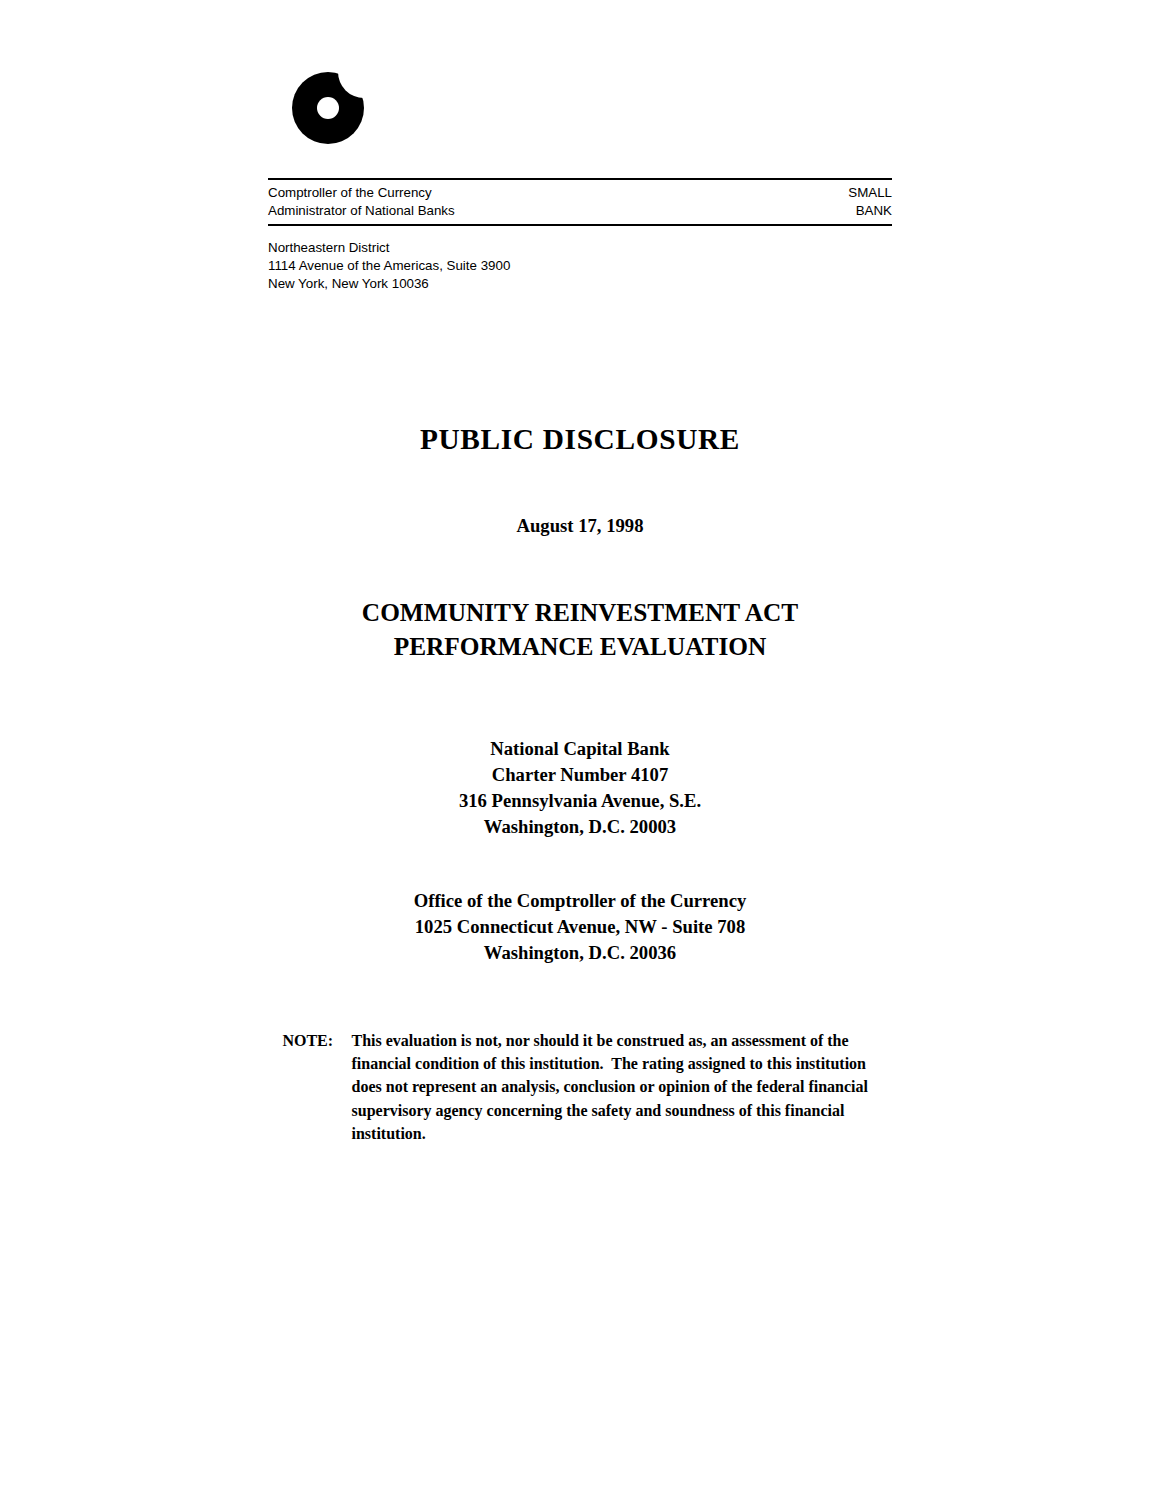Comptroller of the Currency
Administrator of National Banks
SMALL
BANK
Northeastern District
1114 Avenue of the Americas, Suite 3900
New York, New York 10036
PUBLIC DISCLOSURE
August 17, 1998
COMMUNITY REINVESTMENT ACT
PERFORMANCE EVALUATION
National Capital Bank
Charter Number 4107
316 Pennsylvania Avenue, S.E.
Washington, D.C. 20003
Office of the Comptroller of the Currency
1025 Connecticut Avenue, NW - Suite 708
Washington, D.C. 20036
NOTE:
This evaluation is not, nor should it be construed as, an assessment of the financial condition of this institution. The rating assigned to this institution does not represent an analysis, conclusion or opinion of the federal financial supervisory agency concerning the safety and soundness of this financial institution.